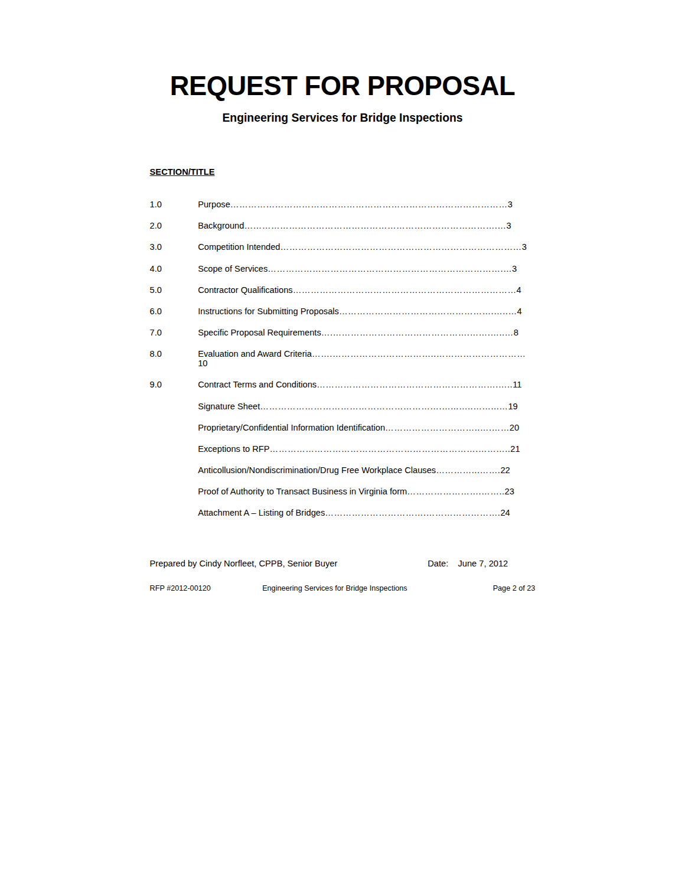REQUEST FOR PROPOSAL
Engineering Services for Bridge Inspections
SECTION/TITLE
| 1.0 | Purpose ………………………………………………………………………………… 3 |
| 2.0 | Background ………………………………………………………………………….… 3 |
| 3.0 | Competition Intended ……………………………………………………………………… 3 |
| 4.0 | Scope of Services …………………………………………………………………….… 3 |
| 5.0 | Contractor Qualifications ………………………………………………………………… 4 |
| 6.0 | Instructions for Submitting Proposals …………………………………………….…..… 4 |
| 7.0 | Specific Proposal Requirements ….……………………………………….…….…..… 8 |
| 8.0 | Evaluation and Award Criteria …….……………………………..………………………… 10 |
| 9.0 | Contract Terms and Conditions …………………………………………………….….. 11 |
| | Signature Sheet …………………………………………………….…...…..……...… 19 |
| | Proprietary/Confidential Information Identification …………………………..….…… 20 |
| | Exceptions to RFP …………………………………………………………….……….. 21 |
| | Anticollusion/Nondiscrimination/Drug Free Workplace Clauses …………...……. 22 |
| | Proof of Authority to Transact Business in Virginia form …………………….…….. 23 |
| | Attachment A – Listing of Bridges …………………………….……………………. 24 |
Prepared by Cindy Norfleet, CPPB, Senior Buyer Date: June 7, 2012
RFP #2012-00120 Engineering Services for Bridge Inspections Page 2 of 23